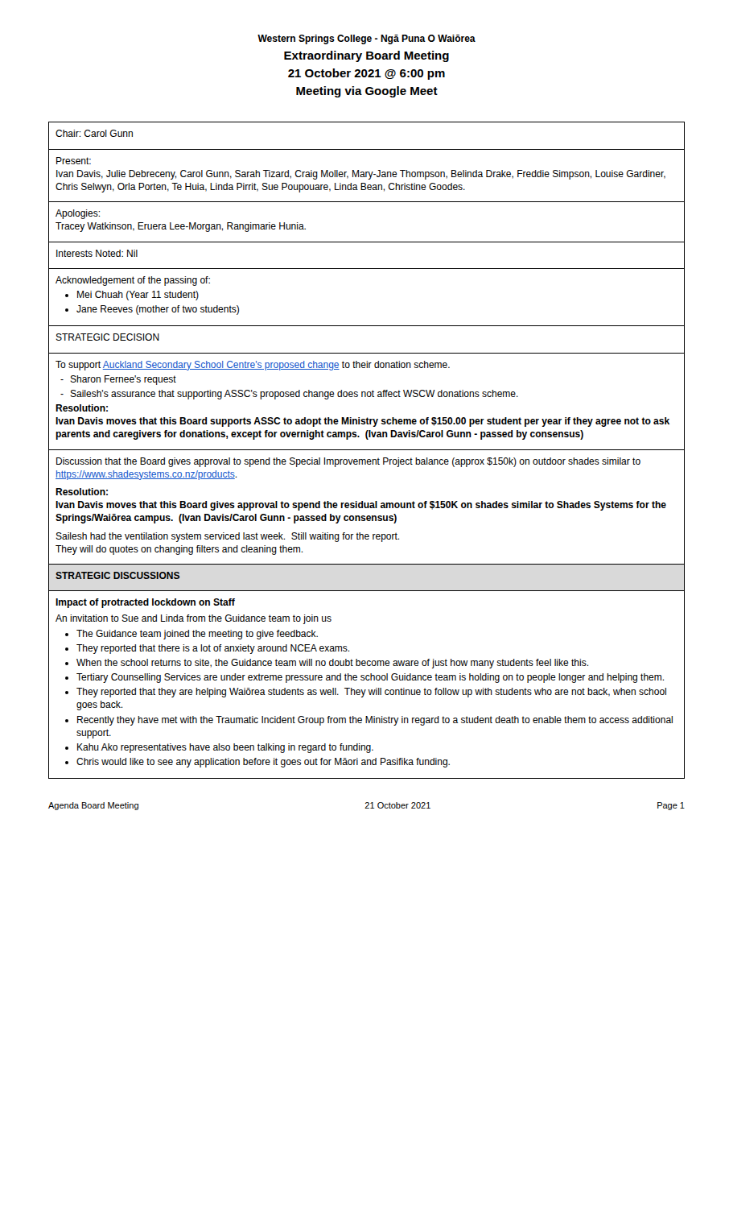Western Springs College - Ngā Puna O Waiōrea
Extraordinary Board Meeting
21 October 2021 @ 6:00 pm
Meeting via Google Meet
| Chair: Carol Gunn |
| Present: Ivan Davis, Julie Debreceny, Carol Gunn, Sarah Tizard, Craig Moller, Mary-Jane Thompson, Belinda Drake, Freddie Simpson, Louise Gardiner, Chris Selwyn, Orla Porten, Te Huia, Linda Pirrit, Sue Poupouare, Linda Bean, Christine Goodes. |
| Apologies: Tracey Watkinson, Eruera Lee-Morgan, Rangimarie Hunia. |
| Interests Noted: Nil |
| Acknowledgement of the passing of: Mei Chuah (Year 11 student) Jane Reeves (mother of two students) |
| STRATEGIC DECISION |
| To support Auckland Secondary School Centre's proposed change to their donation scheme. Sharon Fernee's request Sailesh's assurance that supporting ASSC's proposed change does not affect WSCW donations scheme. Resolution: Ivan Davis moves that this Board supports ASSC to adopt the Ministry scheme of $150.00 per student per year if they agree not to ask parents and caregivers for donations, except for overnight camps. (Ivan Davis/Carol Gunn - passed by consensus) |
| Discussion that the Board gives approval to spend the Special Improvement Project balance (approx $150k) on outdoor shades similar to https://www.shadesystems.co.nz/products . Resolution: Ivan Davis moves that this Board gives approval to spend the residual amount of $150K on shades similar to Shades Systems for the Springs/Waiōrea campus. (Ivan Davis/Carol Gunn - passed by consensus) Sailesh had the ventilation system serviced last week. Still waiting for the report. They will do quotes on changing filters and cleaning them. |
| STRATEGIC DISCUSSIONS |
| Impact of protracted lockdown on Staff An invitation to Sue and Linda from the Guidance team to join us The Guidance team joined the meeting to give feedback. They reported that there is a lot of anxiety around NCEA exams. When the school returns to site, the Guidance team will no doubt become aware of just how many students feel like this. Tertiary Counselling Services are under extreme pressure and the school Guidance team is holding on to people longer and helping them. They reported that they are helping Waiōrea students as well. They will continue to follow up with students who are not back, when school goes back. Recently they have met with the Traumatic Incident Group from the Ministry in regard to a student death to enable them to access additional support. Kahu Ako representatives have also been talking in regard to funding. Chris would like to see any application before it goes out for Māori and Pasifika funding. |
Agenda Board Meeting
21 October 2021
Page 1